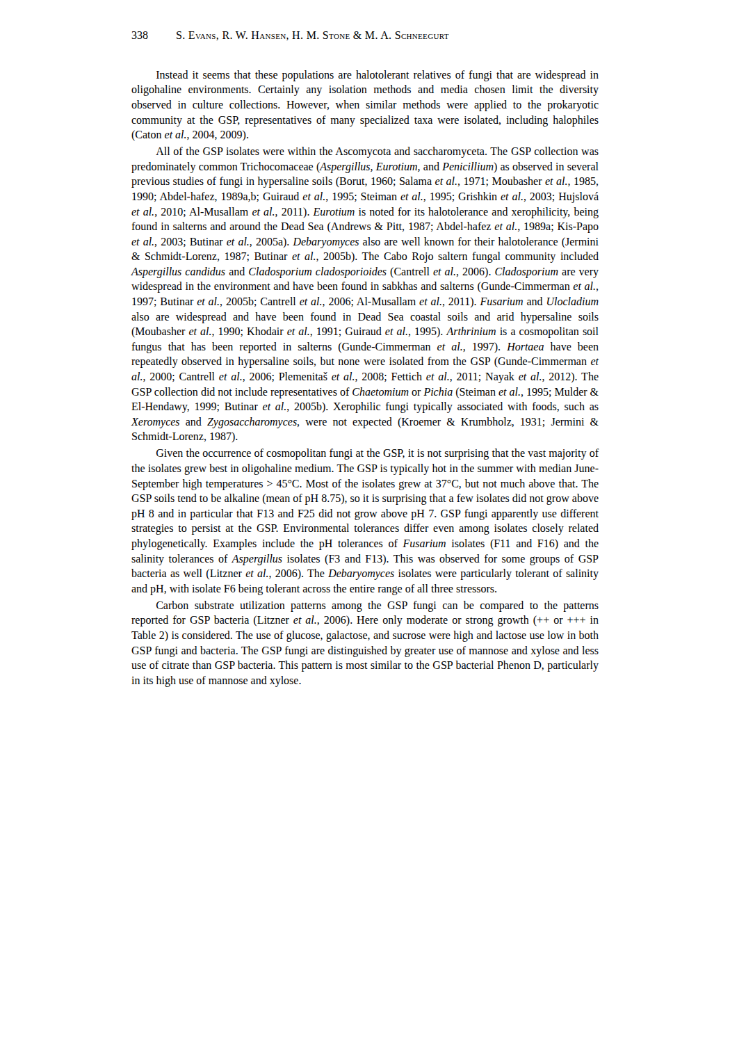338 S. Evans, R. W. Hansen, H. M. Stone & M. A. Schneegurt
Instead it seems that these populations are halotolerant relatives of fungi that are widespread in oligohaline environments. Certainly any isolation methods and media chosen limit the diversity observed in culture collections. However, when similar methods were applied to the prokaryotic community at the GSP, representatives of many specialized taxa were isolated, including halophiles (Caton et al., 2004, 2009).
All of the GSP isolates were within the Ascomycota and saccharomyceta. The GSP collection was predominately common Trichocomaceae (Aspergillus, Eurotium, and Penicillium) as observed in several previous studies of fungi in hypersaline soils (Borut, 1960; Salama et al., 1971; Moubasher et al., 1985, 1990; Abdel-hafez, 1989a,b; Guiraud et al., 1995; Steiman et al., 1995; Grishkin et al., 2003; Hujslová et al., 2010; Al-Musallam et al., 2011). Eurotium is noted for its halotolerance and xerophilicity, being found in salterns and around the Dead Sea (Andrews & Pitt, 1987; Abdel-hafez et al., 1989a; Kis-Papo et al., 2003; Butinar et al., 2005a). Debaryomyces also are well known for their halotolerance (Jermini & Schmidt-Lorenz, 1987; Butinar et al., 2005b). The Cabo Rojo saltern fungal community included Aspergillus candidus and Cladosporium cladosporioides (Cantrell et al., 2006). Cladosporium are very widespread in the environment and have been found in sabkhas and salterns (Gunde-Cimmerman et al., 1997; Butinar et al., 2005b; Cantrell et al., 2006; Al-Musallam et al., 2011). Fusarium and Ulocladium also are widespread and have been found in Dead Sea coastal soils and arid hypersaline soils (Moubasher et al., 1990; Khodair et al., 1991; Guiraud et al., 1995). Arthrinium is a cosmopolitan soil fungus that has been reported in salterns (Gunde-Cimmerman et al., 1997). Hortaea have been repeatedly observed in hypersaline soils, but none were isolated from the GSP (Gunde-Cimmerman et al., 2000; Cantrell et al., 2006; Plemenitaš et al., 2008; Fettich et al., 2011; Nayak et al., 2012). The GSP collection did not include representatives of Chaetomium or Pichia (Steiman et al., 1995; Mulder & El-Hendawy, 1999; Butinar et al., 2005b). Xerophilic fungi typically associated with foods, such as Xeromyces and Zygosaccharomyces, were not expected (Kroemer & Krumbholz, 1931; Jermini & Schmidt-Lorenz, 1987).
Given the occurrence of cosmopolitan fungi at the GSP, it is not surprising that the vast majority of the isolates grew best in oligohaline medium. The GSP is typically hot in the summer with median June-September high temperatures > 45°C. Most of the isolates grew at 37°C, but not much above that. The GSP soils tend to be alkaline (mean of pH 8.75), so it is surprising that a few isolates did not grow above pH 8 and in particular that F13 and F25 did not grow above pH 7. GSP fungi apparently use different strategies to persist at the GSP. Environmental tolerances differ even among isolates closely related phylogenetically. Examples include the pH tolerances of Fusarium isolates (F11 and F16) and the salinity tolerances of Aspergillus isolates (F3 and F13). This was observed for some groups of GSP bacteria as well (Litzner et al., 2006). The Debaryomyces isolates were particularly tolerant of salinity and pH, with isolate F6 being tolerant across the entire range of all three stressors.
Carbon substrate utilization patterns among the GSP fungi can be compared to the patterns reported for GSP bacteria (Litzner et al., 2006). Here only moderate or strong growth (++ or +++ in Table 2) is considered. The use of glucose, galactose, and sucrose were high and lactose use low in both GSP fungi and bacteria. The GSP fungi are distinguished by greater use of mannose and xylose and less use of citrate than GSP bacteria. This pattern is most similar to the GSP bacterial Phenon D, particularly in its high use of mannose and xylose.